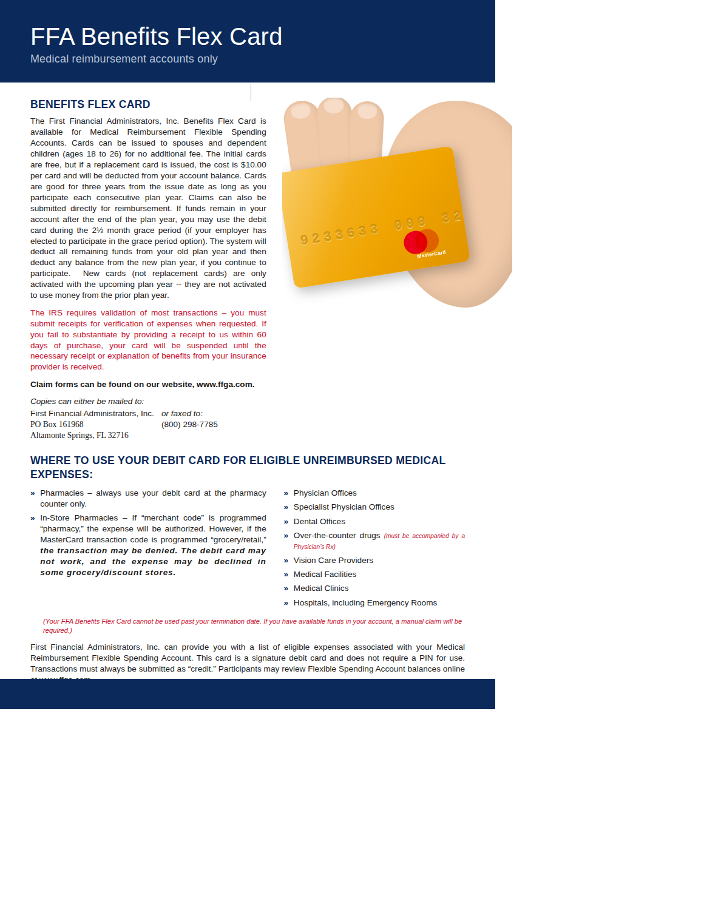FFA Benefits Flex Card
Medical reimbursement accounts only
Benefits Flex Card
The First Financial Administrators, Inc. Benefits Flex Card is available for Medical Reimbursement Flexible Spending Accounts. Cards can be issued to spouses and dependent children (ages 18 to 26) for no additional fee. The initial cards are free, but if a replacement card is issued, the cost is $10.00 per card and will be deducted from your account balance. Cards are good for three years from the issue date as long as you participate each consecutive plan year. Claims can also be submitted directly for reimbursement. If funds remain in your account after the end of the plan year, you may use the debit card during the 2½ month grace period (if your employer has elected to participate in the grace period option). The system will deduct all remaining funds from your old plan year and then deduct any balance from the new plan year, if you continue to participate. New cards (not replacement cards) are only activated with the upcoming plan year -- they are not activated to use money from the prior plan year.
The IRS requires validation of most transactions – you must submit receipts for verification of expenses when requested. If you fail to substantiate by providing a receipt to us within 60 days of purchase, your card will be suspended until the necessary receipt or explanation of benefits from your insurance provider is received.
Claim forms can be found on our website, www.ffga.com.
Copies can either be mailed to:
| First Financial Administrators, Inc. | or faxed to: |
| PO Box 161968 | (800) 298-7785 |
| Altamonte Springs, FL 32716 | |
9233633000324838
MasterCard
Where to use your debit card for eligible unreimbursed medical expenses:
Pharmacies – always use your debit card at the pharmacy counter only.
In-Store Pharmacies – If “merchant code” is programmed “pharmacy,” the expense will be authorized. However, if the MasterCard transaction code is programmed “grocery/retail,” the transaction may be denied. The debit card may not work, and the expense may be declined in some grocery/discount stores.
Physician Offices
Specialist Physician Offices
Dental Offices
Over-the-counter drugs (must be accompanied by a Physician’s Rx)
Vision Care Providers
Medical Facilities
Medical Clinics
Hospitals, including Emergency Rooms
(Your FFA Benefits Flex Card cannot be used past your termination date. If you have available funds in your account, a manual claim will be required.)
First Financial Administrators, Inc. can provide you with a list of eligible expenses associated with your Medical Reimbursement Flexible Spending Account. This card is a signature debit card and does not require a PIN for use. Transactions must always be submitted as “credit.” Participants may review Flexible Spending Account balances online at www.ffga.com.
Call (866) 853-FLEX for more information.